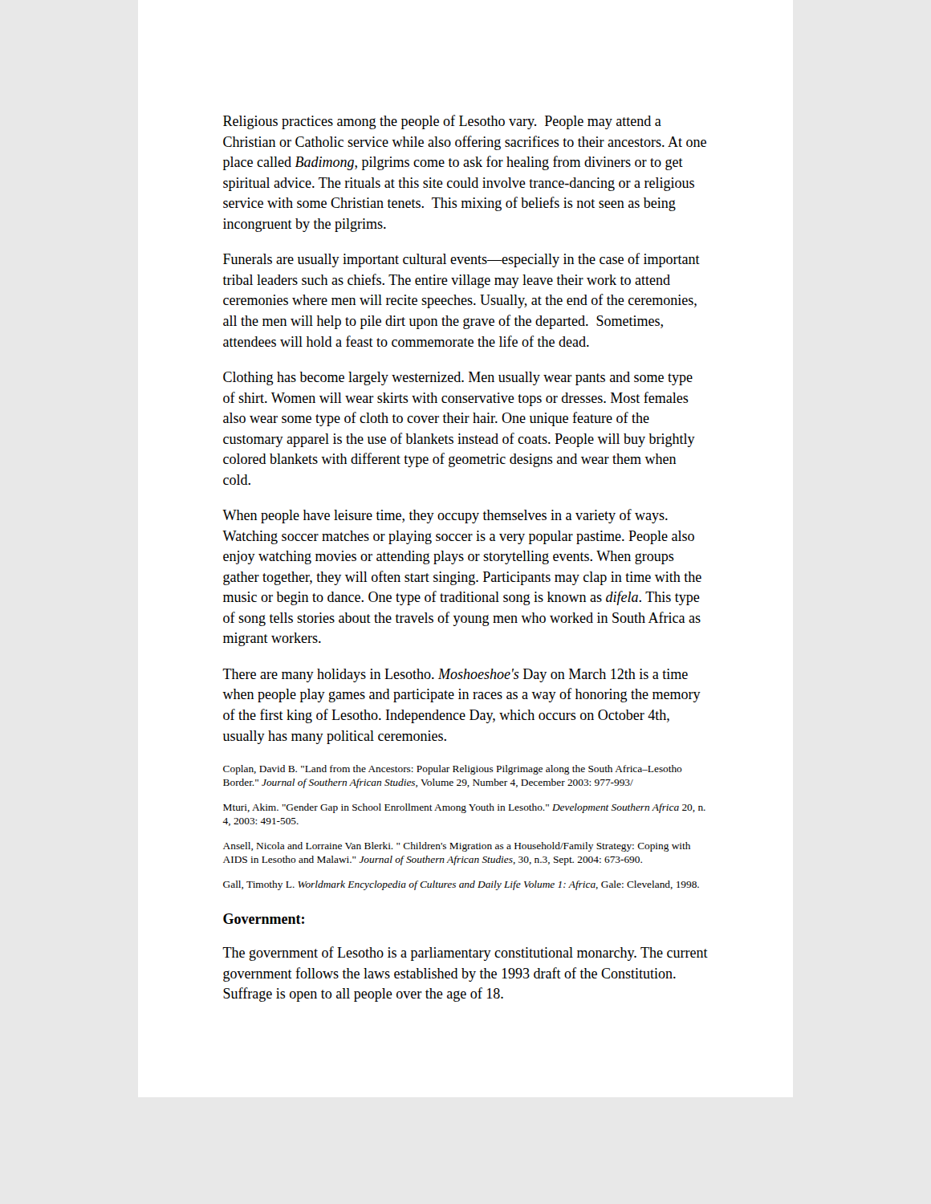Religious practices among the people of Lesotho vary. People may attend a Christian or Catholic service while also offering sacrifices to their ancestors. At one place called Badimong, pilgrims come to ask for healing from diviners or to get spiritual advice. The rituals at this site could involve trance-dancing or a religious service with some Christian tenets. This mixing of beliefs is not seen as being incongruent by the pilgrims.
Funerals are usually important cultural events—especially in the case of important tribal leaders such as chiefs. The entire village may leave their work to attend ceremonies where men will recite speeches. Usually, at the end of the ceremonies, all the men will help to pile dirt upon the grave of the departed. Sometimes, attendees will hold a feast to commemorate the life of the dead.
Clothing has become largely westernized. Men usually wear pants and some type of shirt. Women will wear skirts with conservative tops or dresses. Most females also wear some type of cloth to cover their hair. One unique feature of the customary apparel is the use of blankets instead of coats. People will buy brightly colored blankets with different type of geometric designs and wear them when cold.
When people have leisure time, they occupy themselves in a variety of ways. Watching soccer matches or playing soccer is a very popular pastime. People also enjoy watching movies or attending plays or storytelling events. When groups gather together, they will often start singing. Participants may clap in time with the music or begin to dance. One type of traditional song is known as difela. This type of song tells stories about the travels of young men who worked in South Africa as migrant workers.
There are many holidays in Lesotho. Moshoeshoe's Day on March 12th is a time when people play games and participate in races as a way of honoring the memory of the first king of Lesotho. Independence Day, which occurs on October 4th, usually has many political ceremonies.
Coplan, David B. "Land from the Ancestors: Popular Religious Pilgrimage along the South Africa–Lesotho Border." Journal of Southern African Studies, Volume 29, Number 4, December 2003: 977-993/
Mturi, Akim. "Gender Gap in School Enrollment Among Youth in Lesotho." Development Southern Africa 20, n. 4, 2003: 491-505.
Ansell, Nicola and Lorraine Van Blerki. " Children's Migration as a Household/Family Strategy: Coping with AIDS in Lesotho and Malawi." Journal of Southern African Studies, 30, n.3, Sept. 2004: 673-690.
Gall, Timothy L. Worldmark Encyclopedia of Cultures and Daily Life Volume 1: Africa, Gale: Cleveland, 1998.
Government:
The government of Lesotho is a parliamentary constitutional monarchy. The current government follows the laws established by the 1993 draft of the Constitution. Suffrage is open to all people over the age of 18.